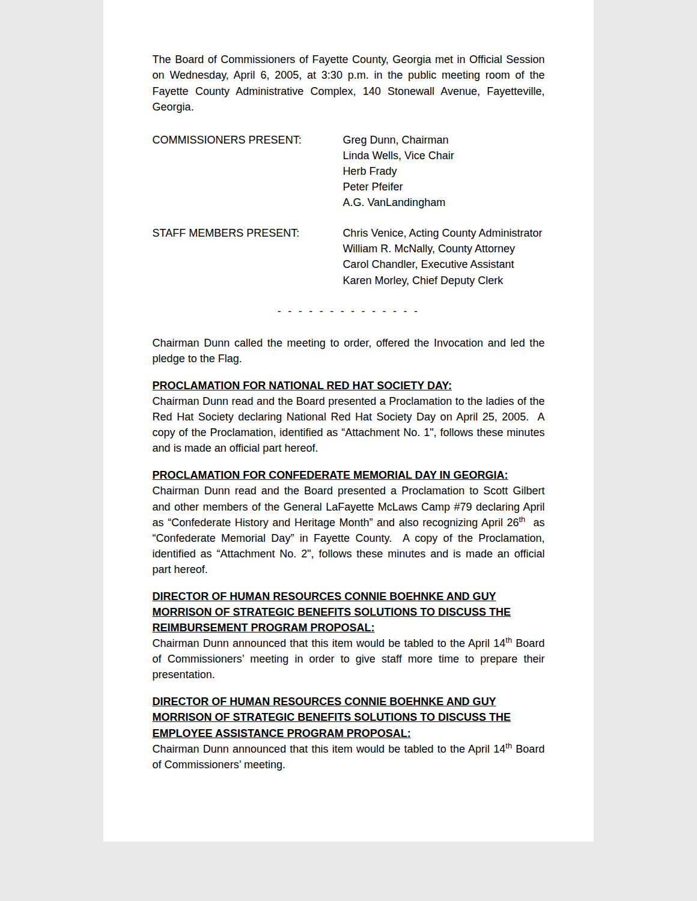The Board of Commissioners of Fayette County, Georgia met in Official Session on Wednesday, April 6, 2005, at 3:30 p.m. in the public meeting room of the Fayette County Administrative Complex, 140 Stonewall Avenue, Fayetteville, Georgia.
| COMMISSIONERS PRESENT: | Greg Dunn, Chairman Linda Wells, Vice Chair Herb Frady Peter Pfeifer A.G. VanLandingham |
| STAFF MEMBERS PRESENT: | Chris Venice, Acting County Administrator William R. McNally, County Attorney Carol Chandler, Executive Assistant Karen Morley, Chief Deputy Clerk |
- - - - - - - - - - - - - -
Chairman Dunn called the meeting to order, offered the Invocation and led the pledge to the Flag.
PROCLAMATION FOR NATIONAL RED HAT SOCIETY DAY:
Chairman Dunn read and the Board presented a Proclamation to the ladies of the Red Hat Society declaring National Red Hat Society Day on April 25, 2005. A copy of the Proclamation, identified as “Attachment No. 1", follows these minutes and is made an official part hereof.
PROCLAMATION FOR CONFEDERATE MEMORIAL DAY IN GEORGIA:
Chairman Dunn read and the Board presented a Proclamation to Scott Gilbert and other members of the General LaFayette McLaws Camp #79 declaring April as “Confederate History and Heritage Month” and also recognizing April 26th as “Confederate Memorial Day” in Fayette County. A copy of the Proclamation, identified as “Attachment No. 2", follows these minutes and is made an official part hereof.
DIRECTOR OF HUMAN RESOURCES CONNIE BOEHNKE AND GUY MORRISON OF STRATEGIC BENEFITS SOLUTIONS TO DISCUSS THE REIMBURSEMENT PROGRAM PROPOSAL:
Chairman Dunn announced that this item would be tabled to the April 14th Board of Commissioners’ meeting in order to give staff more time to prepare their presentation.
DIRECTOR OF HUMAN RESOURCES CONNIE BOEHNKE AND GUY MORRISON OF STRATEGIC BENEFITS SOLUTIONS TO DISCUSS THE EMPLOYEE ASSISTANCE PROGRAM PROPOSAL:
Chairman Dunn announced that this item would be tabled to the April 14th Board of Commissioners’ meeting.